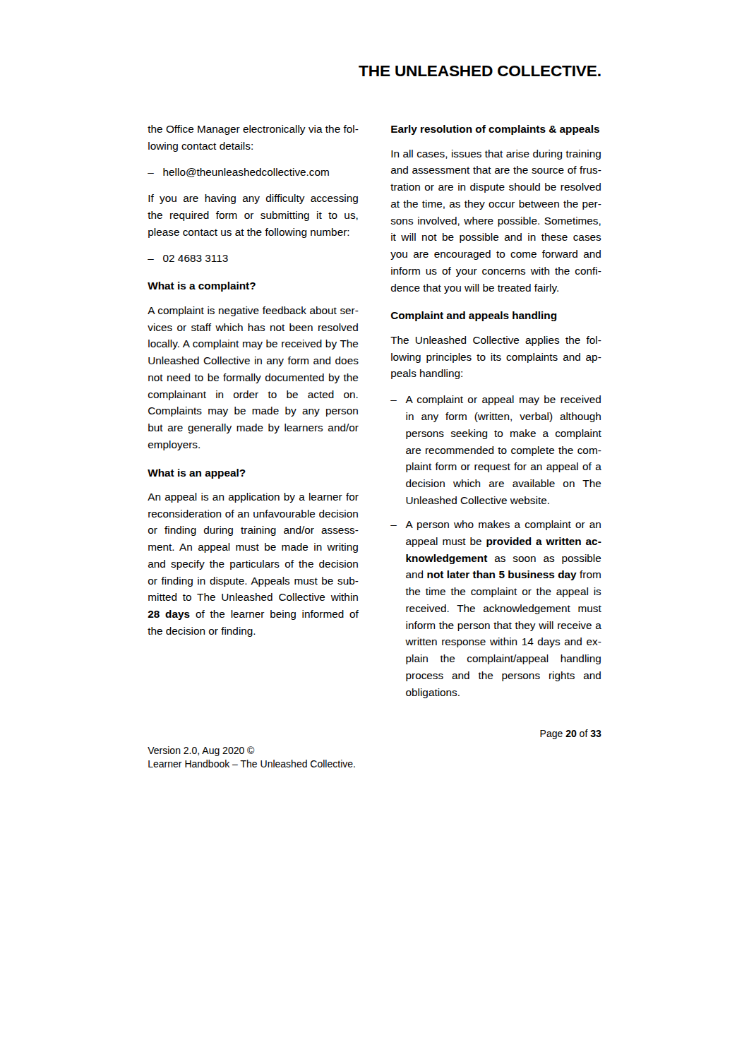The Unleashed Collective.
the Office Manager electronically via the following contact details:
hello@theunleashedcollective.com
If you are having any difficulty accessing the required form or submitting it to us, please contact us at the following number:
02 4683 3113
What is a complaint?
A complaint is negative feedback about services or staff which has not been resolved locally. A complaint may be received by The Unleashed Collective in any form and does not need to be formally documented by the complainant in order to be acted on. Complaints may be made by any person but are generally made by learners and/or employers.
What is an appeal?
An appeal is an application by a learner for reconsideration of an unfavourable decision or finding during training and/or assessment. An appeal must be made in writing and specify the particulars of the decision or finding in dispute. Appeals must be submitted to The Unleashed Collective within 28 days of the learner being informed of the decision or finding.
Early resolution of complaints & appeals
In all cases, issues that arise during training and assessment that are the source of frustration or are in dispute should be resolved at the time, as they occur between the persons involved, where possible. Sometimes, it will not be possible and in these cases you are encouraged to come forward and inform us of your concerns with the confidence that you will be treated fairly.
Complaint and appeals handling
The Unleashed Collective applies the following principles to its complaints and appeals handling:
A complaint or appeal may be received in any form (written, verbal) although persons seeking to make a complaint are recommended to complete the complaint form or request for an appeal of a decision which are available on The Unleashed Collective website.
A person who makes a complaint or an appeal must be provided a written acknowledgement as soon as possible and not later than 5 business day from the time the complaint or the appeal is received. The acknowledgement must inform the person that they will receive a written response within 14 days and explain the complaint/appeal handling process and the persons rights and obligations.
Page 20 of 33
Version 2.0, Aug 2020 ©
Learner Handbook – The Unleashed Collective.